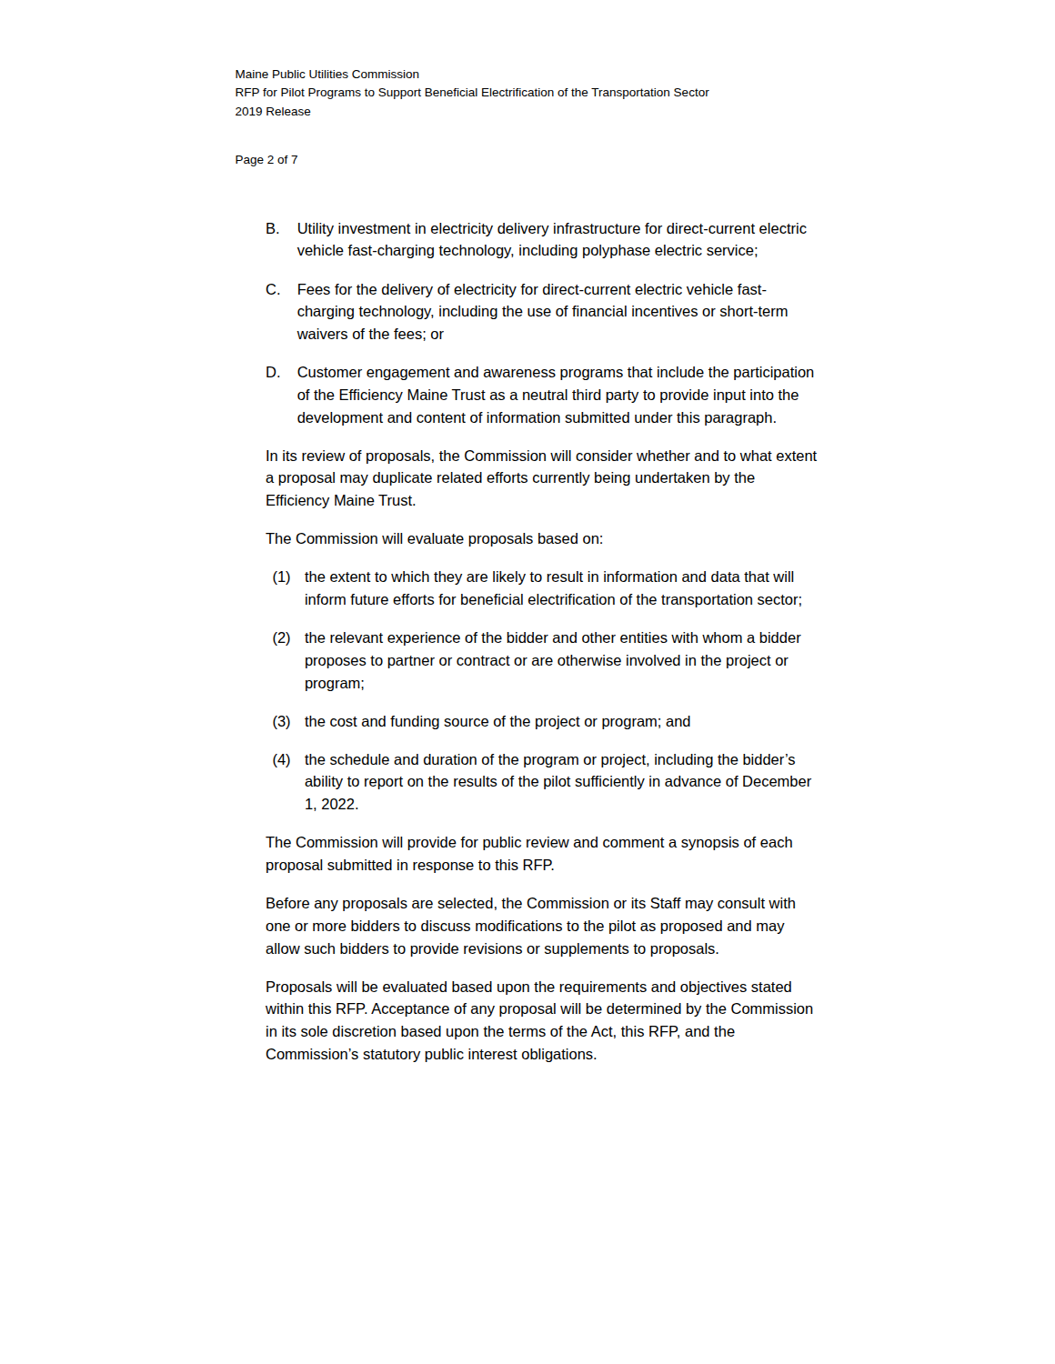Maine Public Utilities Commission
RFP for Pilot Programs to Support Beneficial Electrification of the Transportation Sector
2019 Release
Page 2 of 7
B. Utility investment in electricity delivery infrastructure for direct-current electric vehicle fast-charging technology, including polyphase electric service;
C. Fees for the delivery of electricity for direct-current electric vehicle fast-charging technology, including the use of financial incentives or short-term waivers of the fees; or
D. Customer engagement and awareness programs that include the participation of the Efficiency Maine Trust as a neutral third party to provide input into the development and content of information submitted under this paragraph.
In its review of proposals, the Commission will consider whether and to what extent a proposal may duplicate related efforts currently being undertaken by the Efficiency Maine Trust.
The Commission will evaluate proposals based on:
(1) the extent to which they are likely to result in information and data that will inform future efforts for beneficial electrification of the transportation sector;
(2) the relevant experience of the bidder and other entities with whom a bidder proposes to partner or contract or are otherwise involved in the project or program;
(3) the cost and funding source of the project or program; and
(4) the schedule and duration of the program or project, including the bidder’s ability to report on the results of the pilot sufficiently in advance of December 1, 2022.
The Commission will provide for public review and comment a synopsis of each proposal submitted in response to this RFP.
Before any proposals are selected, the Commission or its Staff may consult with one or more bidders to discuss modifications to the pilot as proposed and may allow such bidders to provide revisions or supplements to proposals.
Proposals will be evaluated based upon the requirements and objectives stated within this RFP. Acceptance of any proposal will be determined by the Commission in its sole discretion based upon the terms of the Act, this RFP, and the Commission’s statutory public interest obligations.